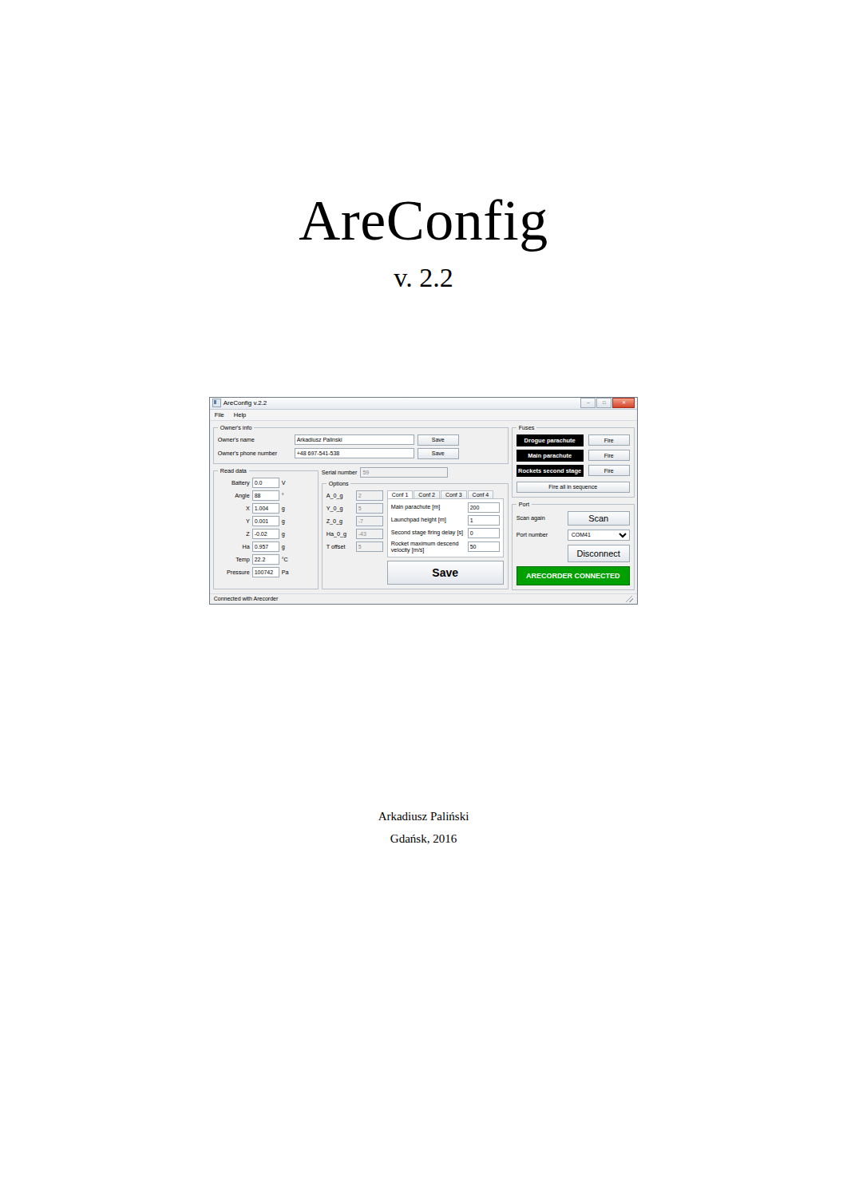AreConfig
v. 2.2
AreConfig v.2.2
–□✕
File Help
Owner's info
Owner's name Save
Owner's phone number Save
Read data
BatteryV
Angle°
Xg
Yg
Zg
Hag
Temp°C
PressurePa
Serial number
Options
A_0_g
Y_0_g
Z_0_g
Ha_0_g
T offset
Conf 1
Conf 2
Conf 3
Conf 4
Main parachute [m]
Launchpad height [m]
Second stage firing delay [s]
Rocket maximum descend velocity [m/s]
Save
Fuses
Drogue parachute
Fire
Main parachute
Fire
Rockets second stage
Fire
Fire all in sequence Port
Scan again Scan
Port number COM41
Disconnect
ARECORDER CONNECTED
Connected with Arecorder
Arkadiusz Paliński
Gdańsk, 2016